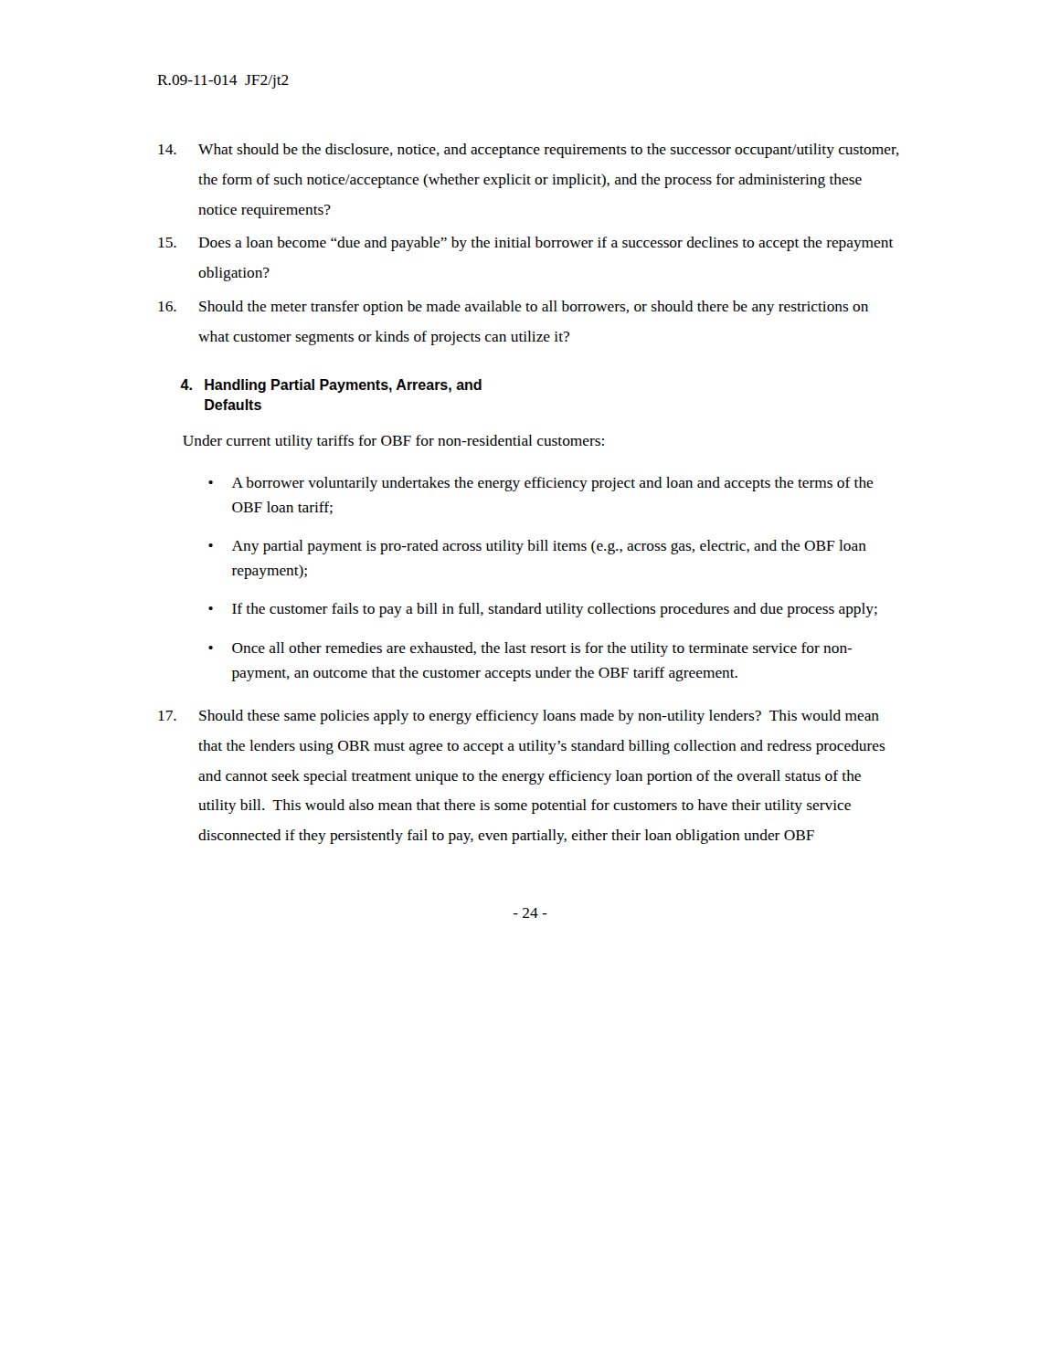R.09-11-014 JF2/jt2
14. What should be the disclosure, notice, and acceptance requirements to the successor occupant/utility customer, the form of such notice/acceptance (whether explicit or implicit), and the process for administering these notice requirements?
15. Does a loan become “due and payable” by the initial borrower if a successor declines to accept the repayment obligation?
16. Should the meter transfer option be made available to all borrowers, or should there be any restrictions on what customer segments or kinds of projects can utilize it?
4. Handling Partial Payments, Arrears, and
Defaults
Under current utility tariffs for OBF for non-residential customers:
A borrower voluntarily undertakes the energy efficiency project and loan and accepts the terms of the OBF loan tariff;
Any partial payment is pro-rated across utility bill items (e.g., across gas, electric, and the OBF loan repayment);
If the customer fails to pay a bill in full, standard utility collections procedures and due process apply;
Once all other remedies are exhausted, the last resort is for the utility to terminate service for non-payment, an outcome that the customer accepts under the OBF tariff agreement.
17. Should these same policies apply to energy efficiency loans made by non-utility lenders? This would mean that the lenders using OBR must agree to accept a utility’s standard billing collection and redress procedures and cannot seek special treatment unique to the energy efficiency loan portion of the overall status of the utility bill. This would also mean that there is some potential for customers to have their utility service disconnected if they persistently fail to pay, even partially, either their loan obligation under OBF
- 24 -